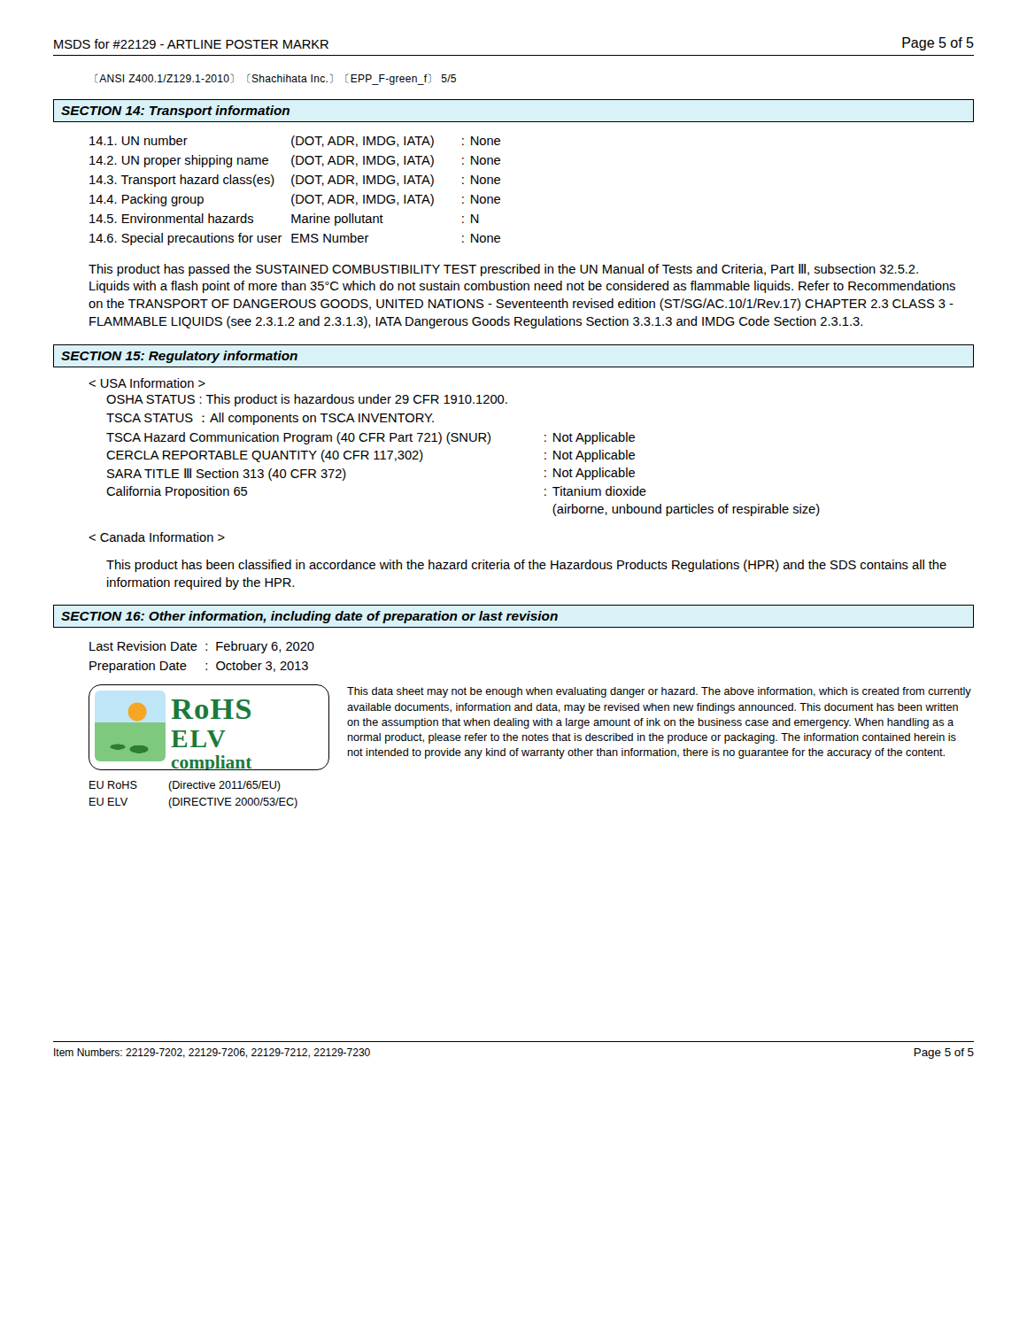MSDS for #22129 - ARTLINE POSTER MARKR
Page 5 of 5
〔ANSI Z400.1/Z129.1-2010〕〔Shachihata Inc.〕〔EPP_F-green_f〕 5/5
SECTION 14: Transport information
| 14.1. UN number | (DOT, ADR, IMDG, IATA) | : | None |
| 14.2. UN proper shipping name | (DOT, ADR, IMDG, IATA) | : | None |
| 14.3. Transport hazard class(es) | (DOT, ADR, IMDG, IATA) | : | None |
| 14.4. Packing group | (DOT, ADR, IMDG, IATA) | : | None |
| 14.5. Environmental hazards | Marine pollutant | : | N |
| 14.6. Special precautions for user | EMS Number | : | None |
This product has passed the SUSTAINED COMBUSTIBILITY TEST prescribed in the UN Manual of Tests and Criteria, Part Ⅲ, subsection 32.5.2. Liquids with a flash point of more than 35°C which do not sustain combustion need not be considered as flammable liquids. Refer to Recommendations on the TRANSPORT OF DANGEROUS GOODS, UNITED NATIONS - Seventeenth revised edition (ST/SG/AC.10/1/Rev.17) CHAPTER 2.3 CLASS 3 - FLAMMABLE LIQUIDS (see 2.3.1.2 and 2.3.1.3), IATA Dangerous Goods Regulations Section 3.3.1.3 and IMDG Code Section 2.3.1.3.
SECTION 15: Regulatory information
< USA Information >
| OSHA STATUS : This product is hazardous under 29 CFR 1910.1200. | | |
| TSCA STATUS ：All components on TSCA INVENTORY. | | |
| TSCA Hazard Communication Program (40 CFR Part 721) (SNUR) | : | Not Applicable |
| CERCLA REPORTABLE QUANTITY (40 CFR 117,302) | : | Not Applicable |
| SARA TITLE Ⅲ Section 313 (40 CFR 372) | : | Not Applicable |
| California Proposition 65 | : | Titanium dioxide |
| | | (airborne, unbound particles of respirable size) |
< Canada Information >
This product has been classified in accordance with the hazard criteria of the Hazardous Products Regulations (HPR) and the SDS contains all the information required by the HPR.
SECTION 16: Other information, including date of preparation or last revision
Last Revision Date : February 6, 2020
Preparation Date : October 3, 2013
RoHS
ELV
compliant
This data sheet may not be enough when evaluating danger or hazard. The above information, which is created from currently available documents, information and data, may be revised when new findings announced. This document has been written on the assumption that when dealing with a large amount of ink on the business case and emergency. When handling as a normal product, please refer to the notes that is described in the produce or packaging. The information contained herein is not intended to provide any kind of warranty other than information, there is no guarantee for the accuracy of the content.
EU RoHS(Directive 2011/65/EU)
EU ELV(DIRECTIVE 2000/53/EC)
Item Numbers: 22129-7202, 22129-7206, 22129-7212, 22129-7230
Page 5 of 5